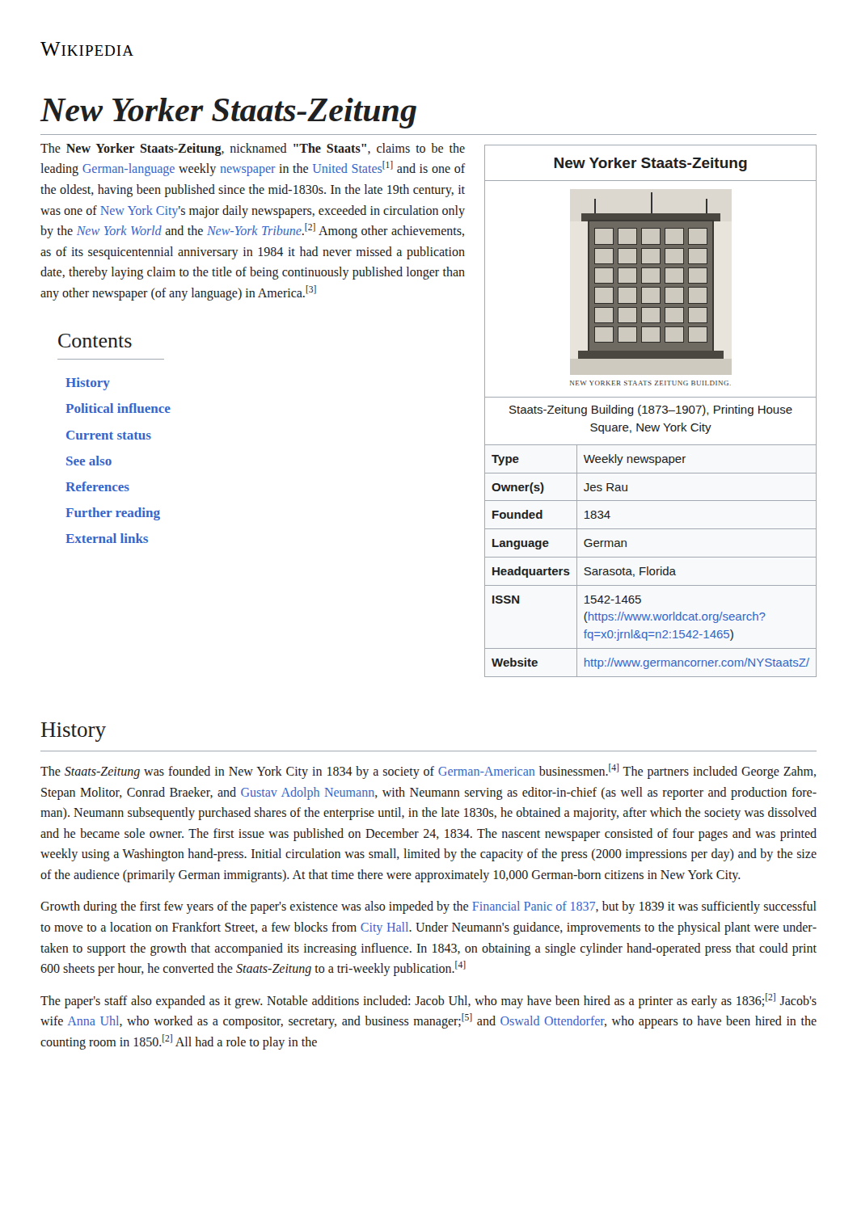WIKIPEDIA
New Yorker Staats-Zeitung
| New Yorker Staats-Zeitung |
| NEW YORKER STAATS ZEITUNG BUILDING. |
| Staats-Zeitung Building (1873–1907), Printing House Square, New York City |
| Type | Weekly newspaper |
| Owner(s) | Jes Rau |
| Founded | 1834 |
| Language | German |
| Headquarters | Sarasota, Florida |
| ISSN | 1542-1465 ( https://www.worldcat.org/search?fq=x0:jrnl&q=n2:1542-1465 ) |
| Website | http://www.germancorner.com/NYStaatsZ/ |
The New Yorker Staats-Zeitung, nicknamed "The Staats", claims to be the leading German-language weekly newspaper in the United States[1] and is one of the oldest, having been published since the mid-1830s. In the late 19th century, it was one of New York City's major daily newspapers, exceeded in circulation only by the New York World and the New-York Tribune.[2] Among other achievements, as of its sesquicentennial anniversary in 1984 it had never missed a publication date, thereby laying claim to the title of being continuously published longer than any other newspaper (of any language) in America.[3]
Contents
History
Political influence
Current status
See also
References
Further reading
External links
History
The Staats-Zeitung was founded in New York City in 1834 by a society of German-American businessmen.[4] The partners included George Zahm, Stepan Molitor, Conrad Braeker, and Gustav Adolph Neumann, with Neumann serving as editor-in-chief (as well as reporter and production foreman). Neumann subsequently purchased shares of the enterprise until, in the late 1830s, he obtained a majority, after which the society was dissolved and he became sole owner. The first issue was published on December 24, 1834. The nascent newspaper consisted of four pages and was printed weekly using a Washington hand-press. Initial circulation was small, limited by the capacity of the press (2000 impressions per day) and by the size of the audience (primarily German immigrants). At that time there were approximately 10,000 German-born citizens in New York City.
Growth during the first few years of the paper's existence was also impeded by the Financial Panic of 1837, but by 1839 it was sufficiently successful to move to a location on Frankfort Street, a few blocks from City Hall. Under Neumann's guidance, improvements to the physical plant were undertaken to support the growth that accompanied its increasing influence. In 1843, on obtaining a single cylinder hand-operated press that could print 600 sheets per hour, he converted the Staats-Zeitung to a tri-weekly publication.[4]
The paper's staff also expanded as it grew. Notable additions included: Jacob Uhl, who may have been hired as a printer as early as 1836;[2] Jacob's wife Anna Uhl, who worked as a compositor, secretary, and business manager;[5] and Oswald Ottendorfer, who appears to have been hired in the counting room in 1850.[2] All had a role to play in the